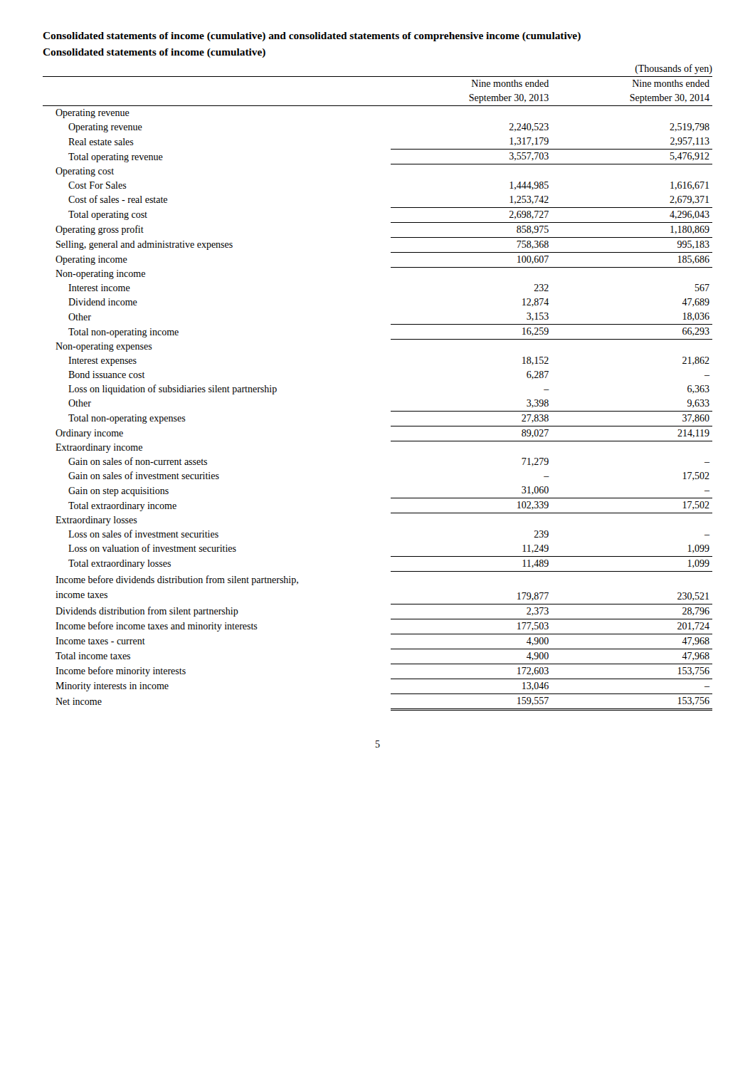Consolidated statements of income (cumulative) and consolidated statements of comprehensive income (cumulative)
Consolidated statements of income (cumulative)
(Thousands of yen)
| | Nine months ended | Nine months ended |
| --- | --- | --- |
| | September 30, 2013 | September 30, 2014 |
| Operating revenue | | |
| Operating revenue | 2,240,523 | 2,519,798 |
| Real estate sales | 1,317,179 | 2,957,113 |
| Total operating revenue | 3,557,703 | 5,476,912 |
| Operating cost | | |
| Cost For Sales | 1,444,985 | 1,616,671 |
| Cost of sales - real estate | 1,253,742 | 2,679,371 |
| Total operating cost | 2,698,727 | 4,296,043 |
| Operating gross profit | 858,975 | 1,180,869 |
| Selling, general and administrative expenses | 758,368 | 995,183 |
| Operating income | 100,607 | 185,686 |
| Non-operating income | | |
| Interest income | 232 | 567 |
| Dividend income | 12,874 | 47,689 |
| Other | 3,153 | 18,036 |
| Total non-operating income | 16,259 | 66,293 |
| Non-operating expenses | | |
| Interest expenses | 18,152 | 21,862 |
| Bond issuance cost | 6,287 | – |
| Loss on liquidation of subsidiaries silent partnership | – | 6,363 |
| Other | 3,398 | 9,633 |
| Total non-operating expenses | 27,838 | 37,860 |
| Ordinary income | 89,027 | 214,119 |
| Extraordinary income | | |
| Gain on sales of non-current assets | 71,279 | – |
| Gain on sales of investment securities | – | 17,502 |
| Gain on step acquisitions | 31,060 | – |
| Total extraordinary income | 102,339 | 17,502 |
| Extraordinary losses | | |
| Loss on sales of investment securities | 239 | – |
| Loss on valuation of investment securities | 11,249 | 1,099 |
| Total extraordinary losses | 11,489 | 1,099 |
| Income before dividends distribution from silent partnership, income taxes | 179,877 | 230,521 |
| Dividends distribution from silent partnership | 2,373 | 28,796 |
| Income before income taxes and minority interests | 177,503 | 201,724 |
| Income taxes - current | 4,900 | 47,968 |
| Total income taxes | 4,900 | 47,968 |
| Income before minority interests | 172,603 | 153,756 |
| Minority interests in income | 13,046 | – |
| Net income | 159,557 | 153,756 |
5